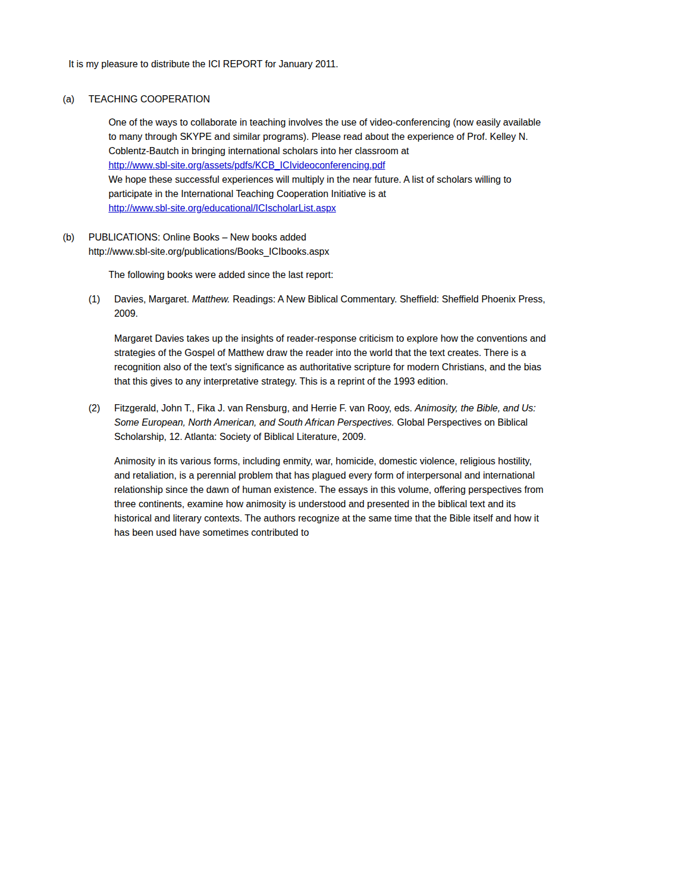It is my pleasure to distribute the ICI REPORT for January 2011.
TEACHING COOPERATION
One of the ways to collaborate in teaching involves the use of video-conferencing (now easily available to many through SKYPE and similar programs). Please read about the experience of Prof. Kelley N. Coblentz-Bautch in bringing international scholars into her classroom at
http://www.sbl-site.org/assets/pdfs/KCB_ICIvideoconferencing.pdf
We hope these successful experiences will multiply in the near future. A list of scholars willing to participate in the International Teaching Cooperation Initiative is at
http://www.sbl-site.org/educational/ICIscholarList.aspx
PUBLICATIONS: Online Books – New books added
http://www.sbl-site.org/publications/Books_ICIbooks.aspx
The following books were added since the last report:
Davies, Margaret. Matthew. Readings: A New Biblical Commentary. Sheffield: Sheffield Phoenix Press, 2009.
Margaret Davies takes up the insights of reader-response criticism to explore how the conventions and strategies of the Gospel of Matthew draw the reader into the world that the text creates. There is a recognition also of the text's significance as authoritative scripture for modern Christians, and the bias that this gives to any interpretative strategy. This is a reprint of the 1993 edition.
Fitzgerald, John T., Fika J. van Rensburg, and Herrie F. van Rooy, eds. Animosity, the Bible, and Us: Some European, North American, and South African Perspectives. Global Perspectives on Biblical Scholarship, 12. Atlanta: Society of Biblical Literature, 2009.
Animosity in its various forms, including enmity, war, homicide, domestic violence, religious hostility, and retaliation, is a perennial problem that has plagued every form of interpersonal and international relationship since the dawn of human existence. The essays in this volume, offering perspectives from three continents, examine how animosity is understood and presented in the biblical text and its historical and literary contexts. The authors recognize at the same time that the Bible itself and how it has been used have sometimes contributed to